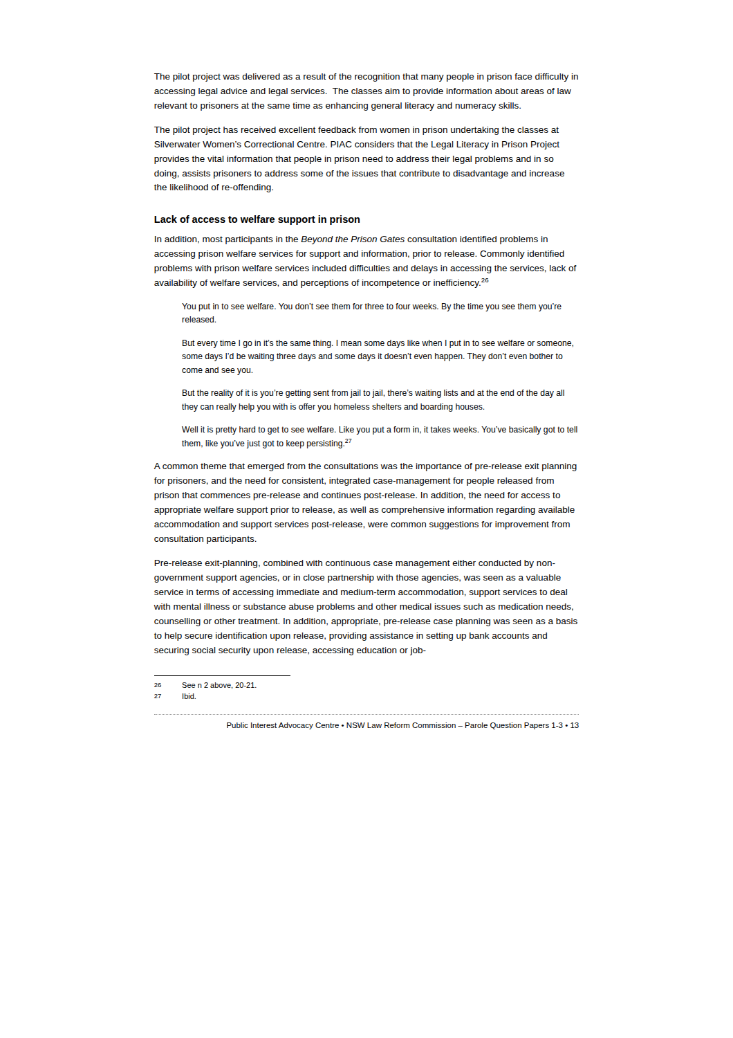The pilot project was delivered as a result of the recognition that many people in prison face difficulty in accessing legal advice and legal services. The classes aim to provide information about areas of law relevant to prisoners at the same time as enhancing general literacy and numeracy skills.
The pilot project has received excellent feedback from women in prison undertaking the classes at Silverwater Women’s Correctional Centre. PIAC considers that the Legal Literacy in Prison Project provides the vital information that people in prison need to address their legal problems and in so doing, assists prisoners to address some of the issues that contribute to disadvantage and increase the likelihood of re-offending.
Lack of access to welfare support in prison
In addition, most participants in the Beyond the Prison Gates consultation identified problems in accessing prison welfare services for support and information, prior to release. Commonly identified problems with prison welfare services included difficulties and delays in accessing the services, lack of availability of welfare services, and perceptions of incompetence or inefficiency.26
You put in to see welfare. You don’t see them for three to four weeks. By the time you see them you’re released.
But every time I go in it’s the same thing. I mean some days like when I put in to see welfare or someone, some days I’d be waiting three days and some days it doesn’t even happen. They don’t even bother to come and see you.
But the reality of it is you’re getting sent from jail to jail, there’s waiting lists and at the end of the day all they can really help you with is offer you homeless shelters and boarding houses.
Well it is pretty hard to get to see welfare. Like you put a form in, it takes weeks. You’ve basically got to tell them, like you’ve just got to keep persisting.27
A common theme that emerged from the consultations was the importance of pre-release exit planning for prisoners, and the need for consistent, integrated case-management for people released from prison that commences pre-release and continues post-release. In addition, the need for access to appropriate welfare support prior to release, as well as comprehensive information regarding available accommodation and support services post-release, were common suggestions for improvement from consultation participants.
Pre-release exit-planning, combined with continuous case management either conducted by non-government support agencies, or in close partnership with those agencies, was seen as a valuable service in terms of accessing immediate and medium-term accommodation, support services to deal with mental illness or substance abuse problems and other medical issues such as medication needs, counselling or other treatment. In addition, appropriate, pre-release case planning was seen as a basis to help secure identification upon release, providing assistance in setting up bank accounts and securing social security upon release, accessing education or job-
26
See n 2 above, 20-21.
27
Ibid.
Public Interest Advocacy Centre • NSW Law Reform Commission – Parole Question Papers 1-3 • 13